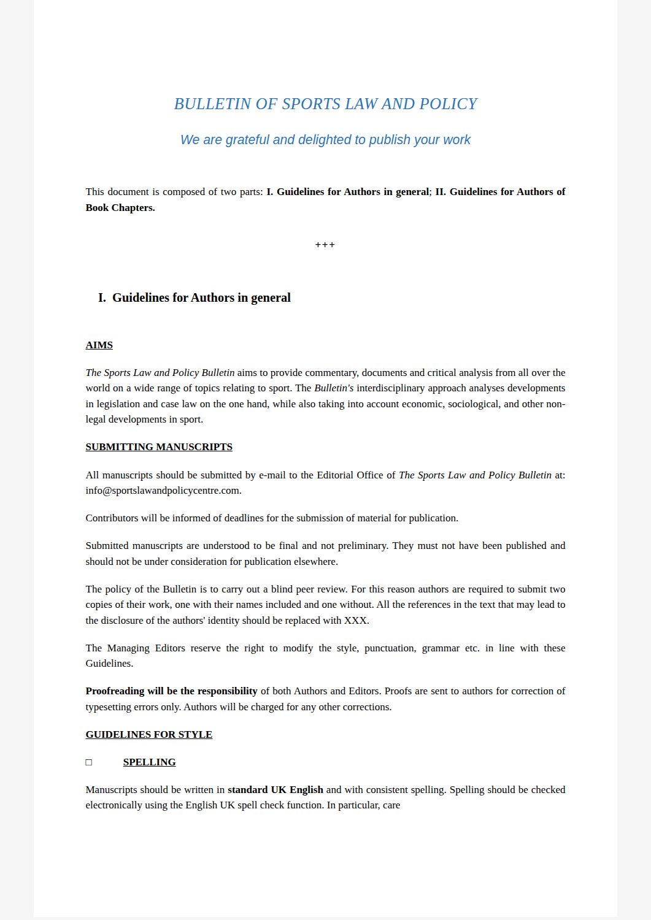BULLETIN OF SPORTS LAW AND POLICY
We are grateful and delighted to publish your work
This document is composed of two parts: I. Guidelines for Authors in general; II. Guidelines for Authors of Book Chapters.
+++
I. Guidelines for Authors in general
AIMS
The Sports Law and Policy Bulletin aims to provide commentary, documents and critical analysis from all over the world on a wide range of topics relating to sport. The Bulletin's interdisciplinary approach analyses developments in legislation and case law on the one hand, while also taking into account economic, sociological, and other non-legal developments in sport.
SUBMITTING MANUSCRIPTS
All manuscripts should be submitted by e-mail to the Editorial Office of The Sports Law and Policy Bulletin at: info@sportslawandpolicycentre.com.
Contributors will be informed of deadlines for the submission of material for publication.
Submitted manuscripts are understood to be final and not preliminary. They must not have been published and should not be under consideration for publication elsewhere.
The policy of the Bulletin is to carry out a blind peer review. For this reason authors are required to submit two copies of their work, one with their names included and one without. All the references in the text that may lead to the disclosure of the authors' identity should be replaced with XXX.
The Managing Editors reserve the right to modify the style, punctuation, grammar etc. in line with these Guidelines.
Proofreading will be the responsibility of both Authors and Editors. Proofs are sent to authors for correction of typesetting errors only. Authors will be charged for any other corrections.
GUIDELINES FOR STYLE
□SPELLING
Manuscripts should be written in standard UK English and with consistent spelling. Spelling should be checked electronically using the English UK spell check function. In particular, care